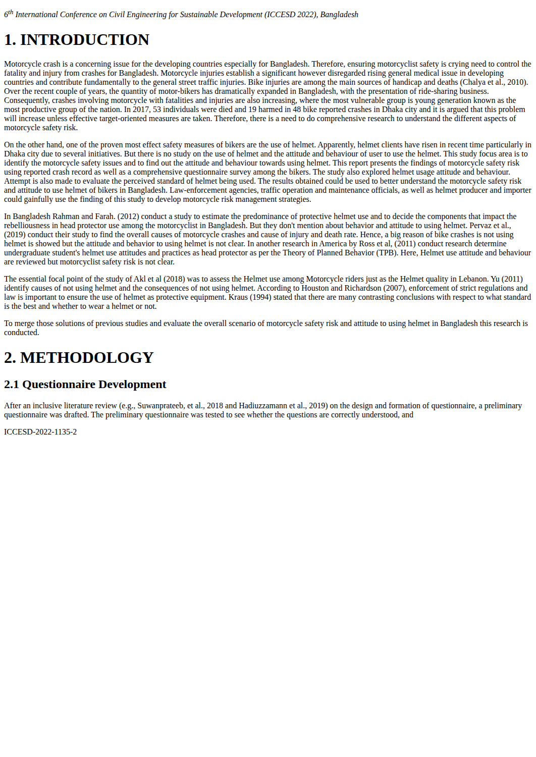6th International Conference on Civil Engineering for Sustainable Development (ICCESD 2022), Bangladesh
1. INTRODUCTION
Motorcycle crash is a concerning issue for the developing countries especially for Bangladesh. Therefore, ensuring motorcyclist safety is crying need to control the fatality and injury from crashes for Bangladesh. Motorcycle injuries establish a significant however disregarded rising general medical issue in developing countries and contribute fundamentally to the general street traffic injuries. Bike injuries are among the main sources of handicap and deaths (Chalya et al., 2010). Over the recent couple of years, the quantity of motor-bikers has dramatically expanded in Bangladesh, with the presentation of ride-sharing business. Consequently, crashes involving motorcycle with fatalities and injuries are also increasing, where the most vulnerable group is young generation known as the most productive group of the nation. In 2017, 53 individuals were died and 19 harmed in 48 bike reported crashes in Dhaka city and it is argued that this problem will increase unless effective target-oriented measures are taken. Therefore, there is a need to do comprehensive research to understand the different aspects of motorcycle safety risk.
On the other hand, one of the proven most effect safety measures of bikers are the use of helmet. Apparently, helmet clients have risen in recent time particularly in Dhaka city due to several initiatives. But there is no study on the use of helmet and the attitude and behaviour of user to use the helmet. This study focus area is to identify the motorcycle safety issues and to find out the attitude and behaviour towards using helmet. This report presents the findings of motorcycle safety risk using reported crash record as well as a comprehensive questionnaire survey among the bikers. The study also explored helmet usage attitude and behaviour. Attempt is also made to evaluate the perceived standard of helmet being used. The results obtained could be used to better understand the motorcycle safety risk and attitude to use helmet of bikers in Bangladesh. Law-enforcement agencies, traffic operation and maintenance officials, as well as helmet producer and importer could gainfully use the finding of this study to develop motorcycle risk management strategies.
In Bangladesh Rahman and Farah. (2012) conduct a study to estimate the predominance of protective helmet use and to decide the components that impact the rebelliousness in head protector use among the motorcyclist in Bangladesh. But they don't mention about behavior and attitude to using helmet. Pervaz et al., (2019) conduct their study to find the overall causes of motorcycle crashes and cause of injury and death rate. Hence, a big reason of bike crashes is not using helmet is showed but the attitude and behavior to using helmet is not clear. In another research in America by Ross et al, (2011) conduct research determine undergraduate student's helmet use attitudes and practices as head protector as per the Theory of Planned Behavior (TPB). Here, Helmet use attitude and behaviour are reviewed but motorcyclist safety risk is not clear.
The essential focal point of the study of Akl et al (2018) was to assess the Helmet use among Motorcycle riders just as the Helmet quality in Lebanon. Yu (2011) identify causes of not using helmet and the consequences of not using helmet. According to Houston and Richardson (2007), enforcement of strict regulations and law is important to ensure the use of helmet as protective equipment. Kraus (1994) stated that there are many contrasting conclusions with respect to what standard is the best and whether to wear a helmet or not.
To merge those solutions of previous studies and evaluate the overall scenario of motorcycle safety risk and attitude to using helmet in Bangladesh this research is conducted.
2. METHODOLOGY
2.1 Questionnaire Development
After an inclusive literature review (e.g., Suwanprateeb, et al., 2018 and Hadiuzzamann et al., 2019) on the design and formation of questionnaire, a preliminary questionnaire was drafted. The preliminary questionnaire was tested to see whether the questions are correctly understood, and
ICCESD-2022-1135-2